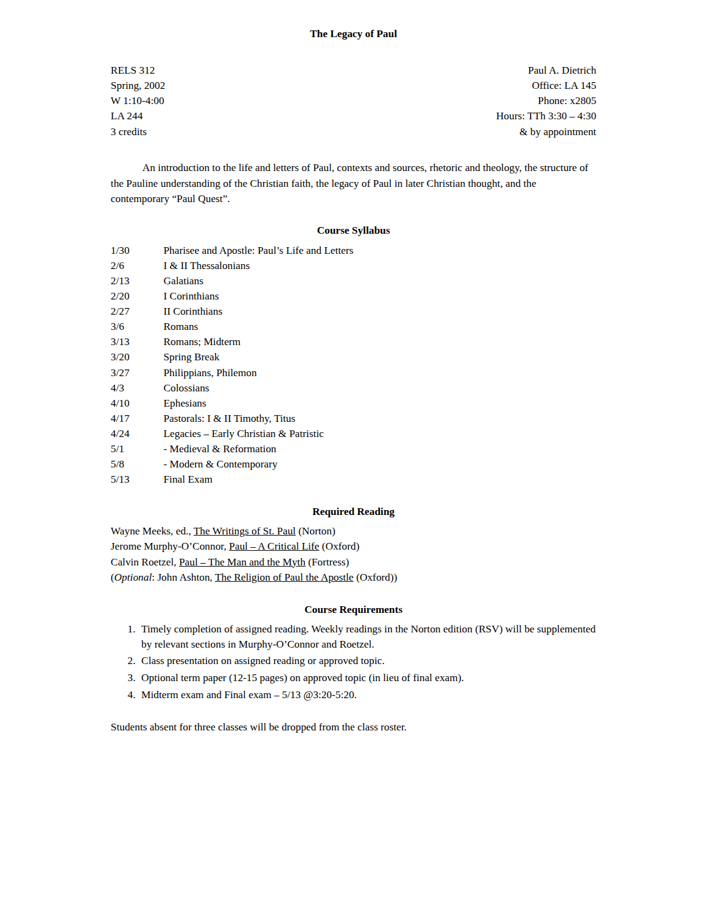The Legacy of Paul
| RELS 312 | Paul A. Dietrich |
| Spring, 2002 | Office: LA 145 |
| W 1:10-4:00 | Phone: x2805 |
| LA 244 | Hours: TTh 3:30 – 4:30 |
| 3 credits | & by appointment |
An introduction to the life and letters of Paul, contexts and sources, rhetoric and theology, the structure of the Pauline understanding of the Christian faith, the legacy of Paul in later Christian thought, and the contemporary “Paul Quest”.
Course Syllabus
| 1/30 | Pharisee and Apostle: Paul’s Life and Letters |
| 2/6 | I & II Thessalonians |
| 2/13 | Galatians |
| 2/20 | I Corinthians |
| 2/27 | II Corinthians |
| 3/6 | Romans |
| 3/13 | Romans; Midterm |
| 3/20 | Spring Break |
| 3/27 | Philippians, Philemon |
| 4/3 | Colossians |
| 4/10 | Ephesians |
| 4/17 | Pastorals: I & II Timothy, Titus |
| 4/24 | Legacies – Early Christian & Patristic |
| 5/1 | - Medieval & Reformation |
| 5/8 | - Modern & Contemporary |
| 5/13 | Final Exam |
Required Reading
Wayne Meeks, ed., The Writings of St. Paul (Norton)
Jerome Murphy-O’Connor, Paul – A Critical Life (Oxford)
Calvin Roetzel, Paul – The Man and the Myth (Fortress)
(Optional: John Ashton, The Religion of Paul the Apostle (Oxford))
Course Requirements
Timely completion of assigned reading. Weekly readings in the Norton edition (RSV) will be supplemented by relevant sections in Murphy-O’Connor and Roetzel.
Class presentation on assigned reading or approved topic.
Optional term paper (12-15 pages) on approved topic (in lieu of final exam).
Midterm exam and Final exam – 5/13 @3:20-5:20.
Students absent for three classes will be dropped from the class roster.